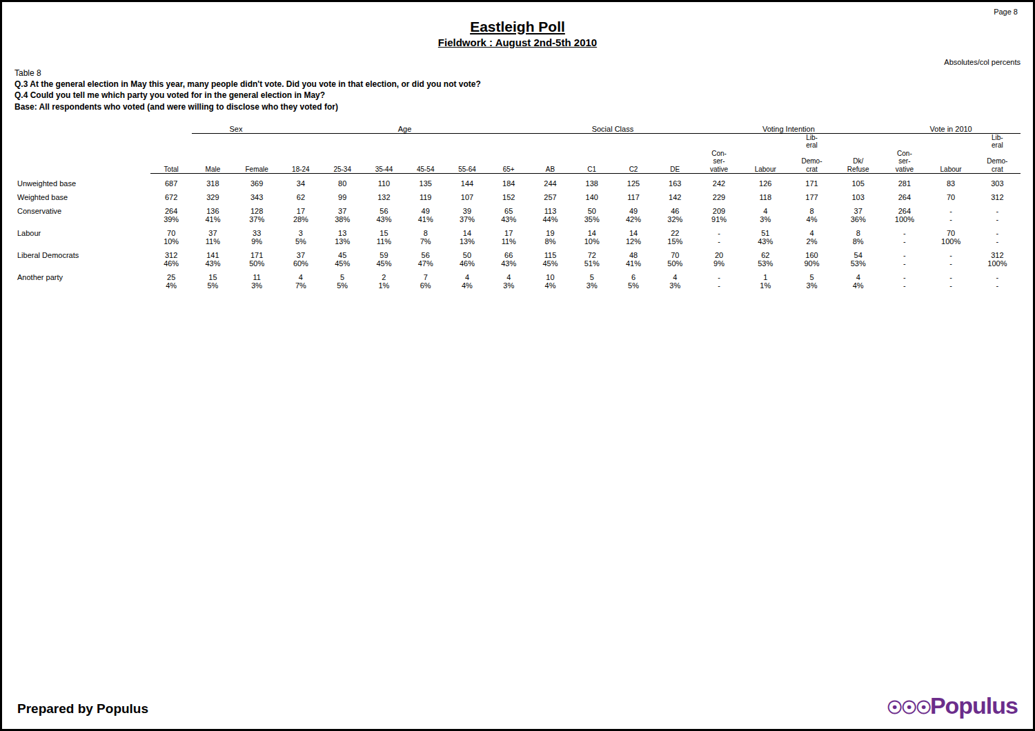Page 8
Eastleigh Poll
Fieldwork : August 2nd-5th 2010
Absolutes/col percents
Table 8
Q.3 At the general election in May this year, many people didn't vote. Did you vote in that election, or did you not vote?
Q.4 Could you tell me which party you voted for in the general election in May?
Base: All respondents who voted (and were willing to disclose who they voted for)
| | | Sex | Age | Social Class | Voting Intention | Vote in 2010 |
| | | | | | | | | | | | | | | | | Lib- eral | | | | Lib- eral |
| | | | | | | | | | | | | | | Con- ser- | | Demo- | Dk/ | Con- ser- | | Demo- |
| | Total | Male | Female | 18-24 | 25-34 | 35-44 | 45-54 | 55-64 | 65+ | AB | C1 | C2 | DE | vative | Labour | crat | Refuse | vative | Labour | crat |
| Unweighted base | 687 | 318 | 369 | 34 | 80 | 110 | 135 | 144 | 184 | 244 | 138 | 125 | 163 | 242 | 126 | 171 | 105 | 281 | 83 | 303 |
| Weighted base | 672 | 329 | 343 | 62 | 99 | 132 | 119 | 107 | 152 | 257 | 140 | 117 | 142 | 229 | 118 | 177 | 103 | 264 | 70 | 312 |
| Conservative | 264 | 136 | 128 | 17 | 37 | 56 | 49 | 39 | 65 | 113 | 50 | 49 | 46 | 209 | 4 | 8 | 37 | 264 | - | - |
| | 39% | 41% | 37% | 28% | 38% | 43% | 41% | 37% | 43% | 44% | 35% | 42% | 32% | 91% | 3% | 4% | 36% | 100% | - | - |
| Labour | 70 | 37 | 33 | 3 | 13 | 15 | 8 | 14 | 17 | 19 | 14 | 14 | 22 | - | 51 | 4 | 8 | - | 70 | - |
| | 10% | 11% | 9% | 5% | 13% | 11% | 7% | 13% | 11% | 8% | 10% | 12% | 15% | - | 43% | 2% | 8% | - | 100% | - |
| Liberal Democrats | 312 | 141 | 171 | 37 | 45 | 59 | 56 | 50 | 66 | 115 | 72 | 48 | 70 | 20 | 62 | 160 | 54 | - | - | 312 |
| | 46% | 43% | 50% | 60% | 45% | 45% | 47% | 46% | 43% | 45% | 51% | 41% | 50% | 9% | 53% | 90% | 53% | - | - | 100% |
| Another party | 25 | 15 | 11 | 4 | 5 | 2 | 7 | 4 | 4 | 10 | 5 | 6 | 4 | - | 1 | 5 | 4 | - | - | - |
| | 4% | 5% | 3% | 7% | 5% | 1% | 6% | 4% | 3% | 4% | 3% | 5% | 3% | - | 1% | 3% | 4% | - | - | - |
Prepared by Populus
☉☉☉Populus